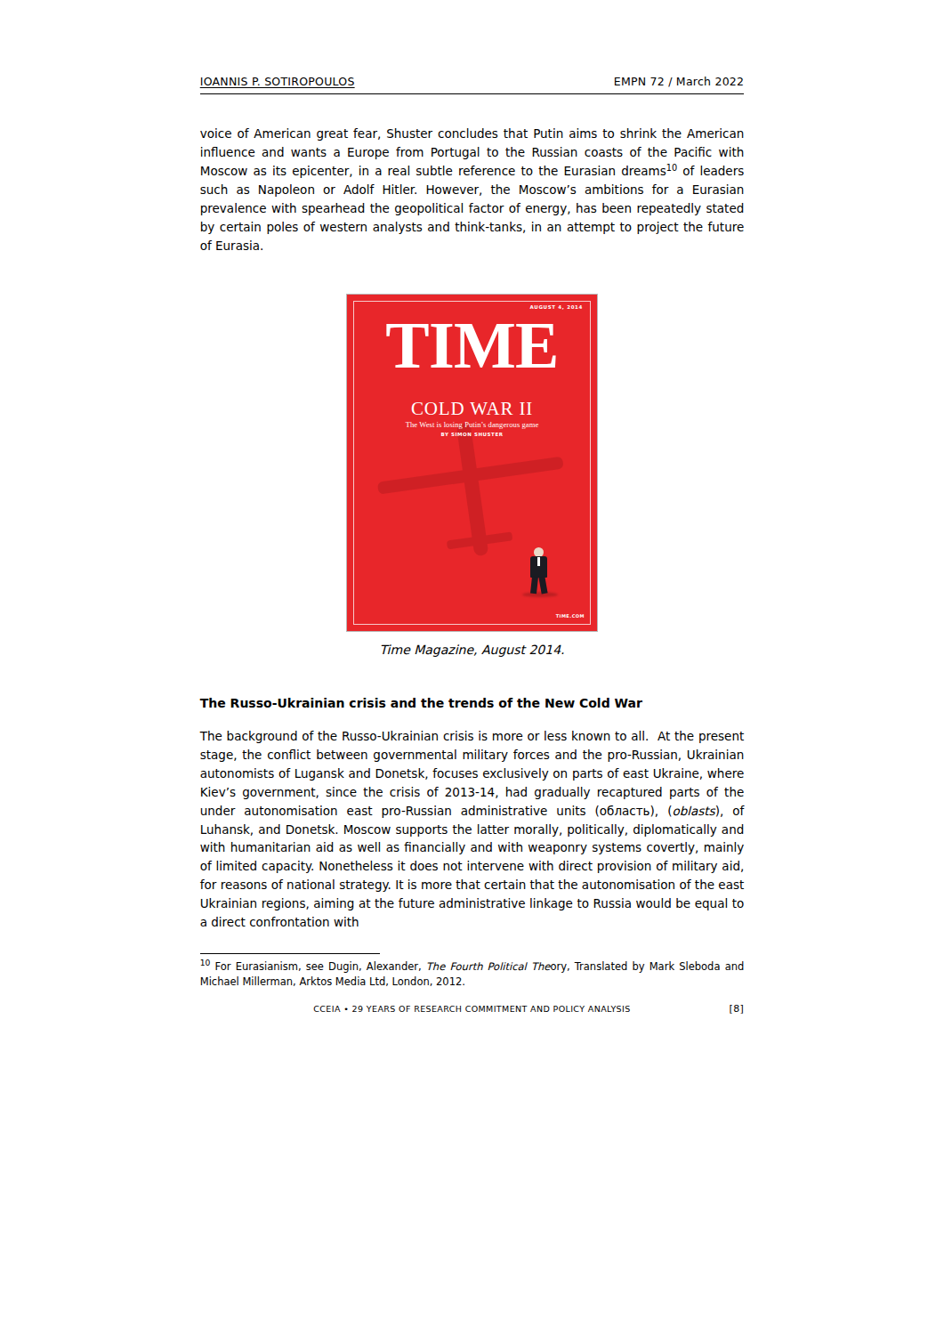IOANNIS P. SOTIROPOULOS EMPN 72 / March 2022
voice of American great fear, Shuster concludes that Putin aims to shrink the American influence and wants a Europe from Portugal to the Russian coasts of the Pacific with Moscow as its epicenter, in a real subtle reference to the Eurasian dreams10 of leaders such as Napoleon or Adolf Hitler. However, the Moscow’s ambitions for a Eurasian prevalence with spearhead the geopolitical factor of energy, has been repeatedly stated by certain poles of western analysts and think-tanks, in an attempt to project the future of Eurasia.
August 4, 2014
TIME
COLD WAR II
The West is losing Putin’s dangerous game
BY SIMON SHUSTER
TIME.COM
Time Magazine, August 2014.
The Russo-Ukrainian crisis and the trends of the New Cold War
The background of the Russo-Ukrainian crisis is more or less known to all. At the present stage, the conflict between governmental military forces and the pro-Russian, Ukrainian autonomists of Lugansk and Donetsk, focuses exclusively on parts of east Ukraine, where Kiev’s government, since the crisis of 2013-14, had gradually recaptured parts of the under autonomisation east pro-Russian administrative units (область), (oblasts), of Luhansk, and Donetsk. Moscow supports the latter morally, politically, diplomatically and with humanitarian aid as well as financially and with weaponry systems covertly, mainly of limited capacity. Nonetheless it does not intervene with direct provision of military aid, for reasons of national strategy. It is more that certain that the autonomisation of the east Ukrainian regions, aiming at the future administrative linkage to Russia would be equal to a direct confrontation with
10 For Eurasianism, see Dugin, Alexander, The Fourth Political Theory, Translated by Mark Sleboda and Michael Millerman, Arktos Media Ltd, London, 2012.
CCEIA • 29 YEARS OF RESEARCH COMMITMENT AND POLICY ANALYSIS [8]